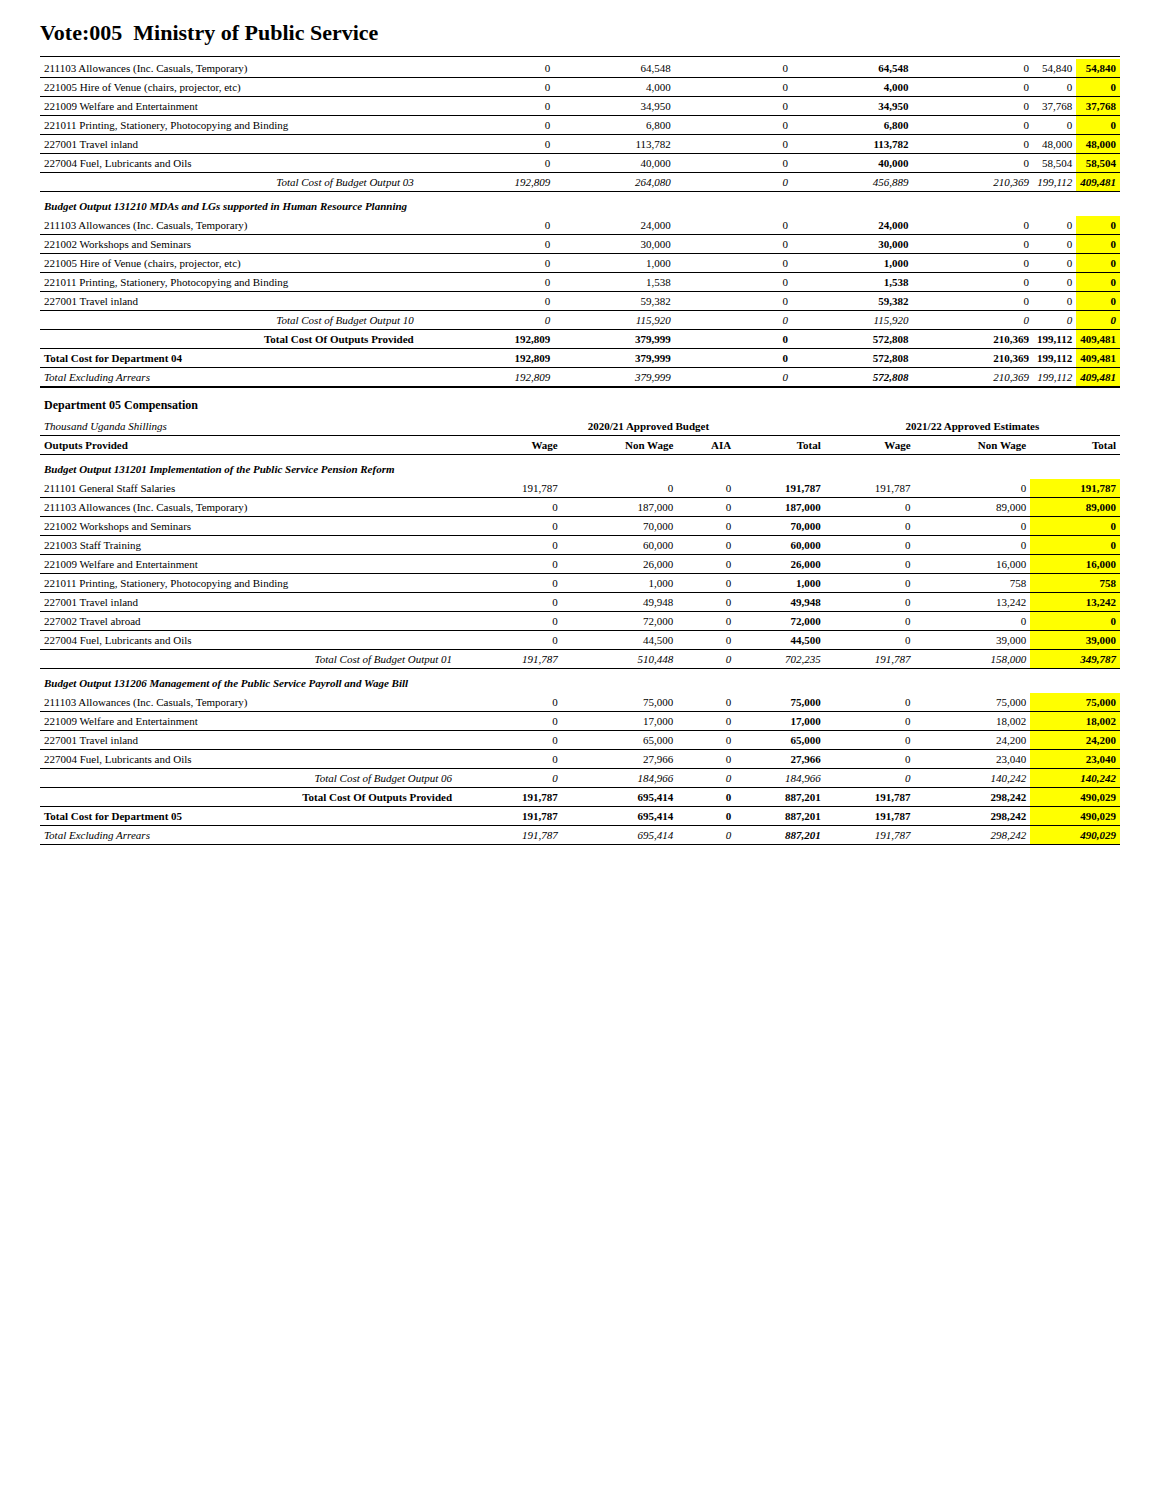Vote:005 Ministry of Public Service
| 211103 Allowances (Inc. Casuals, Temporary) | 0 | 64,548 | 0 | 64,548 | 0 | 54,840 | 54,840 |
| 221005 Hire of Venue (chairs, projector, etc) | 0 | 4,000 | 0 | 4,000 | 0 | 0 | 0 |
| 221009 Welfare and Entertainment | 0 | 34,950 | 0 | 34,950 | 0 | 37,768 | 37,768 |
| 221011 Printing, Stationery, Photocopying and Binding | 0 | 6,800 | 0 | 6,800 | 0 | 0 | 0 |
| 227001 Travel inland | 0 | 113,782 | 0 | 113,782 | 0 | 48,000 | 48,000 |
| 227004 Fuel, Lubricants and Oils | 0 | 40,000 | 0 | 40,000 | 0 | 58,504 | 58,504 |
| Total Cost of Budget Output 03 | 192,809 | 264,080 | 0 | 456,889 | 210,369 | 199,112 | 409,481 |
| Budget Output 131210 MDAs and LGs supported in Human Resource Planning |
| 211103 Allowances (Inc. Casuals, Temporary) | 0 | 24,000 | 0 | 24,000 | 0 | 0 | 0 |
| 221002 Workshops and Seminars | 0 | 30,000 | 0 | 30,000 | 0 | 0 | 0 |
| 221005 Hire of Venue (chairs, projector, etc) | 0 | 1,000 | 0 | 1,000 | 0 | 0 | 0 |
| 221011 Printing, Stationery, Photocopying and Binding | 0 | 1,538 | 0 | 1,538 | 0 | 0 | 0 |
| 227001 Travel inland | 0 | 59,382 | 0 | 59,382 | 0 | 0 | 0 |
| Total Cost of Budget Output 10 | 0 | 115,920 | 0 | 115,920 | 0 | 0 | 0 |
| Total Cost Of Outputs Provided | 192,809 | 379,999 | 0 | 572,808 | 210,369 | 199,112 | 409,481 |
| Total Cost for Department 04 | 192,809 | 379,999 | 0 | 572,808 | 210,369 | 199,112 | 409,481 |
| Total Excluding Arrears | 192,809 | 379,999 | 0 | 572,808 | 210,369 | 199,112 | 409,481 |
| Department 05 Compensation |
| Thousand Uganda Shillings | 2020/21 Approved Budget | 2021/22 Approved Estimates |
| --- | --- | --- |
| Outputs Provided | Wage | Non Wage | AIA | Total | Wage | Non Wage | Total |
| Budget Output 131201 Implementation of the Public Service Pension Reform |
| 211101 General Staff Salaries | 191,787 | 0 | 0 | 191,787 | 191,787 | 0 | 191,787 |
| 211103 Allowances (Inc. Casuals, Temporary) | 0 | 187,000 | 0 | 187,000 | 0 | 89,000 | 89,000 |
| 221002 Workshops and Seminars | 0 | 70,000 | 0 | 70,000 | 0 | 0 | 0 |
| 221003 Staff Training | 0 | 60,000 | 0 | 60,000 | 0 | 0 | 0 |
| 221009 Welfare and Entertainment | 0 | 26,000 | 0 | 26,000 | 0 | 16,000 | 16,000 |
| 221011 Printing, Stationery, Photocopying and Binding | 0 | 1,000 | 0 | 1,000 | 0 | 758 | 758 |
| 227001 Travel inland | 0 | 49,948 | 0 | 49,948 | 0 | 13,242 | 13,242 |
| 227002 Travel abroad | 0 | 72,000 | 0 | 72,000 | 0 | 0 | 0 |
| 227004 Fuel, Lubricants and Oils | 0 | 44,500 | 0 | 44,500 | 0 | 39,000 | 39,000 |
| Total Cost of Budget Output 01 | 191,787 | 510,448 | 0 | 702,235 | 191,787 | 158,000 | 349,787 |
| Budget Output 131206 Management of the Public Service Payroll and Wage Bill |
| 211103 Allowances (Inc. Casuals, Temporary) | 0 | 75,000 | 0 | 75,000 | 0 | 75,000 | 75,000 |
| 221009 Welfare and Entertainment | 0 | 17,000 | 0 | 17,000 | 0 | 18,002 | 18,002 |
| 227001 Travel inland | 0 | 65,000 | 0 | 65,000 | 0 | 24,200 | 24,200 |
| 227004 Fuel, Lubricants and Oils | 0 | 27,966 | 0 | 27,966 | 0 | 23,040 | 23,040 |
| Total Cost of Budget Output 06 | 0 | 184,966 | 0 | 184,966 | 0 | 140,242 | 140,242 |
| Total Cost Of Outputs Provided | 191,787 | 695,414 | 0 | 887,201 | 191,787 | 298,242 | 490,029 |
| Total Cost for Department 05 | 191,787 | 695,414 | 0 | 887,201 | 191,787 | 298,242 | 490,029 |
| Total Excluding Arrears | 191,787 | 695,414 | 0 | 887,201 | 191,787 | 298,242 | 490,029 |